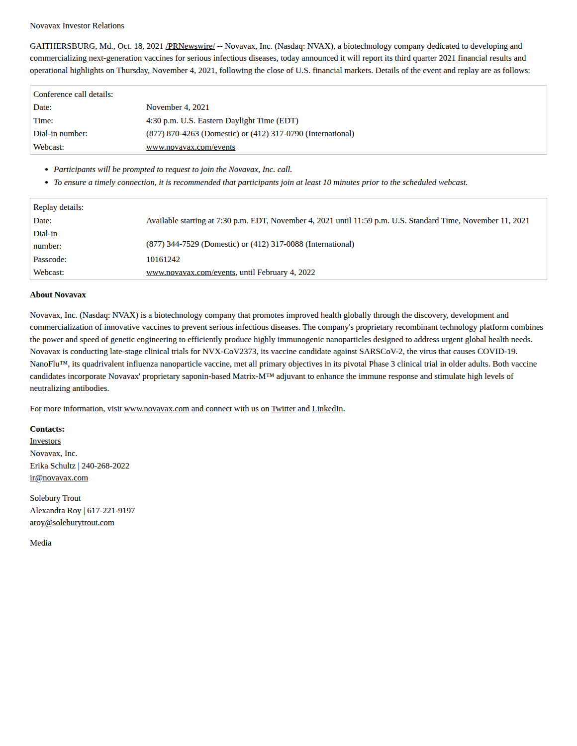Novavax Investor Relations
GAITHERSBURG, Md., Oct. 18, 2021 /PRNewswire/ -- Novavax, Inc. (Nasdaq: NVAX), a biotechnology company dedicated to developing and commercializing next-generation vaccines for serious infectious diseases, today announced it will report its third quarter 2021 financial results and operational highlights on Thursday, November 4, 2021, following the close of U.S. financial markets. Details of the event and replay are as follows:
| Conference call details: |
| Date: | November 4, 2021 |
| Time: | 4:30 p.m. U.S. Eastern Daylight Time (EDT) |
| Dial-in number: | (877) 870-4263 (Domestic) or (412) 317-0790 (International) |
| Webcast: | www.novavax.com/events |
Participants will be prompted to request to join the Novavax, Inc. call.
To ensure a timely connection, it is recommended that participants join at least 10 minutes prior to the scheduled webcast.
| Replay details: |
| Date: | Available starting at 7:30 p.m. EDT, November 4, 2021 until 11:59 p.m. U.S. Standard Time, November 11, 2021 |
| Dial-in number: | (877) 344-7529 (Domestic) or (412) 317-0088 (International) |
| Passcode: | 10161242 |
| Webcast: | www.novavax.com/events , until February 4, 2022 |
About Novavax
Novavax, Inc. (Nasdaq: NVAX) is a biotechnology company that promotes improved health globally through the discovery, development and commercialization of innovative vaccines to prevent serious infectious diseases. The company's proprietary recombinant technology platform combines the power and speed of genetic engineering to efficiently produce highly immunogenic nanoparticles designed to address urgent global health needs. Novavax is conducting late-stage clinical trials for NVX-CoV2373, its vaccine candidate against SARSCoV-2, the virus that causes COVID-19. NanoFlu™, its quadrivalent influenza nanoparticle vaccine, met all primary objectives in its pivotal Phase 3 clinical trial in older adults. Both vaccine candidates incorporate Novavax' proprietary saponin-based Matrix-M™ adjuvant to enhance the immune response and stimulate high levels of neutralizing antibodies.
For more information, visit www.novavax.com and connect with us on Twitter and LinkedIn.
Contacts:
Investors
Novavax, Inc.
Erika Schultz | 240-268-2022
ir@novavax.com
Solebury Trout
Alexandra Roy | 617-221-9197
aroy@soleburytrout.com
Media